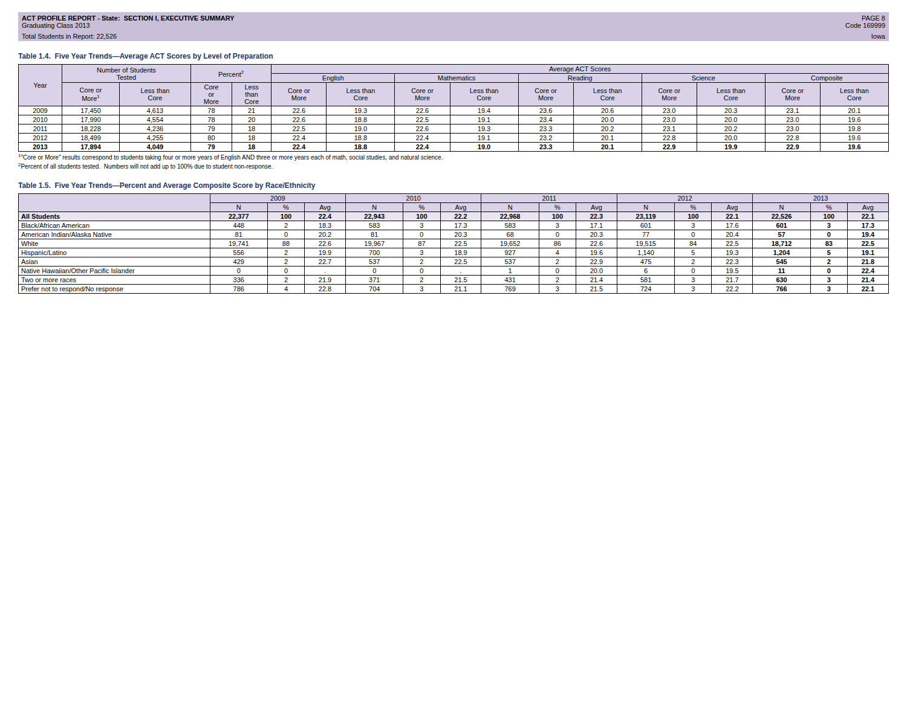ACT PROFILE REPORT - State: SECTION I, EXECUTIVE SUMMARY
Graduating Class 2013
PAGE 8
Code 169999
Total Students in Report: 22,526
Iowa
Table 1.4. Five Year Trends—Average ACT Scores by Level of Preparation
| Year | Number of Students Tested | Percent 2 | Average ACT Scores |
| --- | --- | --- | --- |
| English | Mathematics | Reading | Science | Composite |
| Core or More 1 | Less than Core | Core or More | Less than Core | Core or More | Less than Core | Core or More | Less than Core | Core or More | Less than Core | Core or More | Less than Core | Core or More | Less than Core |
| 2009 | 17,450 | 4,613 | 78 | 21 | 22.6 | 19.3 | 22.6 | 19.4 | 23.6 | 20.6 | 23.0 | 20.3 | 23.1 | 20.1 |
| 2010 | 17,990 | 4,554 | 78 | 20 | 22.6 | 18.8 | 22.5 | 19.1 | 23.4 | 20.0 | 23.0 | 20.0 | 23.0 | 19.6 |
| 2011 | 18,228 | 4,236 | 79 | 18 | 22.5 | 19.0 | 22.6 | 19.3 | 23.3 | 20.2 | 23.1 | 20.2 | 23.0 | 19.8 |
| 2012 | 18,499 | 4,255 | 80 | 18 | 22.4 | 18.8 | 22.4 | 19.1 | 23.2 | 20.1 | 22.8 | 20.0 | 22.8 | 19.6 |
| 2013 | 17,894 | 4,049 | 79 | 18 | 22.4 | 18.8 | 22.4 | 19.0 | 23.3 | 20.1 | 22.9 | 19.9 | 22.9 | 19.6 |
1"Core or More" results correspond to students taking four or more years of English AND three or more years each of math, social studies, and natural science.
2Percent of all students tested. Numbers will not add up to 100% due to student non-response.
Table 1.5. Five Year Trends—Percent and Average Composite Score by Race/Ethnicity
| | 2009 | 2010 | 2011 | 2012 | 2013 |
| --- | --- | --- | --- | --- | --- |
| N | % | Avg | N | % | Avg | N | % | Avg | N | % | Avg | N | % | Avg |
| All Students | 22,377 | 100 | 22.4 | 22,943 | 100 | 22.2 | 22,968 | 100 | 22.3 | 23,119 | 100 | 22.1 | 22,526 | 100 | 22.1 |
| Black/African American | 448 | 2 | 18.3 | 583 | 3 | 17.3 | 583 | 3 | 17.1 | 601 | 3 | 17.6 | 601 | 3 | 17.3 |
| American Indian/Alaska Native | 81 | 0 | 20.2 | 81 | 0 | 20.3 | 68 | 0 | 20.3 | 77 | 0 | 20.4 | 57 | 0 | 19.4 |
| White | 19,741 | 88 | 22.6 | 19,967 | 87 | 22.5 | 19,652 | 86 | 22.6 | 19,515 | 84 | 22.5 | 18,712 | 83 | 22.5 |
| Hispanic/Latino | 556 | 2 | 19.9 | 700 | 3 | 18.9 | 927 | 4 | 19.6 | 1,140 | 5 | 19.3 | 1,204 | 5 | 19.1 |
| Asian | 429 | 2 | 22.7 | 537 | 2 | 22.5 | 537 | 2 | 22.9 | 475 | 2 | 22.3 | 545 | 2 | 21.8 |
| Native Hawaiian/Other Pacific Islander | 0 | 0 | . | 0 | 0 | . | 1 | 0 | 20.0 | 6 | 0 | 19.5 | 11 | 0 | 22.4 |
| Two or more races | 336 | 2 | 21.9 | 371 | 2 | 21.5 | 431 | 2 | 21.4 | 581 | 3 | 21.7 | 630 | 3 | 21.4 |
| Prefer not to respond/No response | 786 | 4 | 22.8 | 704 | 3 | 21.1 | 769 | 3 | 21.5 | 724 | 3 | 22.2 | 766 | 3 | 22.1 |